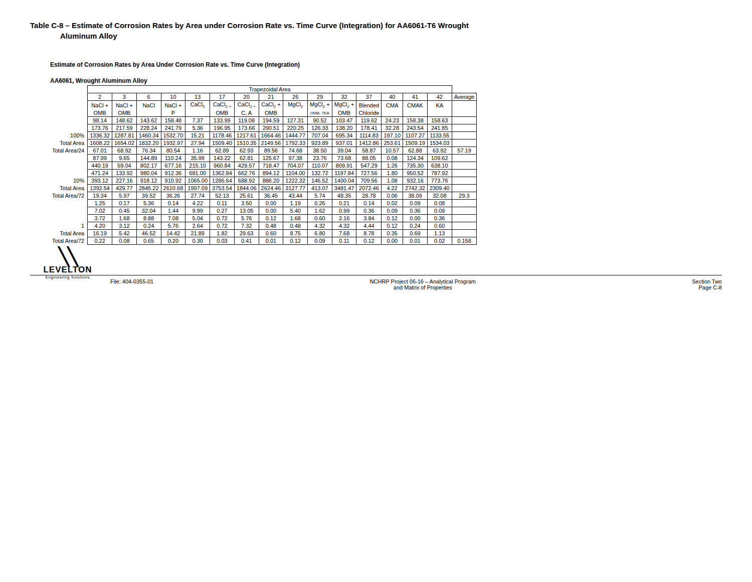Table C-8 – Estimate of Corrosion Rates by Area under Corrosion Rate vs. Time Curve (Integration) for AA6061-T6 Wrought Aluminum Alloy
Estimate of Corrosion Rates by Area Under Corrosion Rate vs. Time Curve (Integration)
AA6061, Wrought Aluminum Alloy
| | Trapezoidal Area | |
| | 2 | 3 | 6 | 10 | 13 | 17 | 20 | 21 | 26 | 29 | 32 | 37 | 40 | 41 | 42 | Average |
| | NaCl + | NaCl + | NaCl | NaCl + | CaCl 2 | CaCl 2 + | CaCl 2 + | CaCl 2 + | MgCl 2 | MgCl 2 + | MgCl 2 + | Blended | CMA | CMAK | KA | |
| | OMB | OMB | | P | | OMB | C, A | OMB | | OMB, TEA | OMB | Chloride | | | | |
| | 98.14 | 148.62 | 143.62 | 158.48 | 7.37 | 133.99 | 119.08 | 194.59 | 127.31 | 90.52 | 103.47 | 119.62 | 24.23 | 158.38 | 158.63 | |
| | 173.76 | 217.59 | 228.24 | 241.79 | 5.36 | 196.95 | 173.66 | 290.51 | 220.25 | 126.33 | 138.20 | 178.41 | 32.28 | 243.54 | 241.85 | |
| 100% | 1336.32 | 1287.81 | 1460.34 | 1532.70 | 15.21 | 1178.46 | 1217.61 | 1664.46 | 1444.77 | 707.04 | 695.34 | 1114.83 | 197.10 | 1107.27 | 1133.55 | |
| Total Area | 1608.22 | 1654.02 | 1832.20 | 1932.97 | 27.94 | 1509.40 | 1510.35 | 2149.56 | 1792.33 | 923.89 | 937.01 | 1412.86 | 253.61 | 1509.19 | 1534.03 | |
| Total Area/24 | 67.01 | 68.92 | 76.34 | 80.54 | 1.16 | 62.89 | 62.93 | 89.56 | 74.68 | 38.50 | 39.04 | 58.87 | 10.57 | 62.88 | 63.92 | 57.19 |
| | 87.99 | 9.65 | 144.89 | 110.24 | 35.99 | 143.22 | 62.81 | 125.67 | 97.38 | 23.76 | 73.68 | 88.05 | 0.08 | 124.34 | 109.62 | |
| | 440.19 | 59.04 | 802.17 | 677.16 | 215.10 | 960.84 | 429.57 | 718.47 | 704.07 | 110.07 | 809.91 | 547.29 | 1.26 | 735.30 | 638.10 | |
| | 471.24 | 133.92 | 980.04 | 912.36 | 681.00 | 1362.84 | 662.76 | 894.12 | 1104.00 | 132.72 | 1197.84 | 727.56 | 1.80 | 950.52 | 787.92 | |
| 10% | 393.12 | 227.16 | 918.12 | 910.92 | 1065.00 | 1286.64 | 688.92 | 886.20 | 1222.32 | 146.52 | 1400.04 | 709.56 | 1.08 | 932.16 | 773.76 | |
| Total Area | 1392.54 | 429.77 | 2845.22 | 2610.68 | 1997.09 | 3753.54 | 1844.06 | 2624.46 | 3127.77 | 413.07 | 3481.47 | 2072.46 | 4.22 | 2742.32 | 2309.40 | |
| Total Area/72 | 19.34 | 5.97 | 39.52 | 36.26 | 27.74 | 52.13 | 25.61 | 36.45 | 43.44 | 5.74 | 48.35 | 28.78 | 0.06 | 38.09 | 32.08 | 29.3 |
| | 1.25 | 0.17 | 5.36 | 0.14 | 4.22 | 0.11 | 3.50 | 0.00 | 1.19 | 0.26 | 0.21 | 0.14 | 0.02 | 0.09 | 0.08 | |
| | 7.02 | 0.45 | 32.04 | 1.44 | 9.99 | 0.27 | 13.05 | 0.00 | 5.40 | 1.62 | 0.99 | 0.36 | 0.09 | 0.36 | 0.09 | |
| | 3.72 | 1.68 | 8.88 | 7.08 | 5.04 | 0.72 | 5.76 | 0.12 | 1.68 | 0.60 | 2.16 | 3.84 | 0.12 | 0.00 | 0.36 | |
| 1 | 4.20 | 3.12 | 0.24 | 5.76 | 2.64 | 0.72 | 7.32 | 0.48 | 0.48 | 4.32 | 4.32 | 4.44 | 0.12 | 0.24 | 0.60 | |
| Total Area | 16.19 | 5.42 | 46.52 | 14.42 | 21.89 | 1.82 | 29.63 | 0.60 | 8.75 | 6.80 | 7.68 | 8.78 | 0.35 | 0.69 | 1.13 | |
| Total Area/72 | 0.22 | 0.08 | 0.65 | 0.20 | 0.30 | 0.03 | 0.41 | 0.01 | 0.12 | 0.09 | 0.11 | 0.12 | 0.00 | 0.01 | 0.02 | 0.158 |
╲╲
LEVELTON
Engineering Solutions
File: 404-0355-01
NCHRP Project 06-16 – Analytical Program
and Matrix of Properties
Section Two
Page C-8